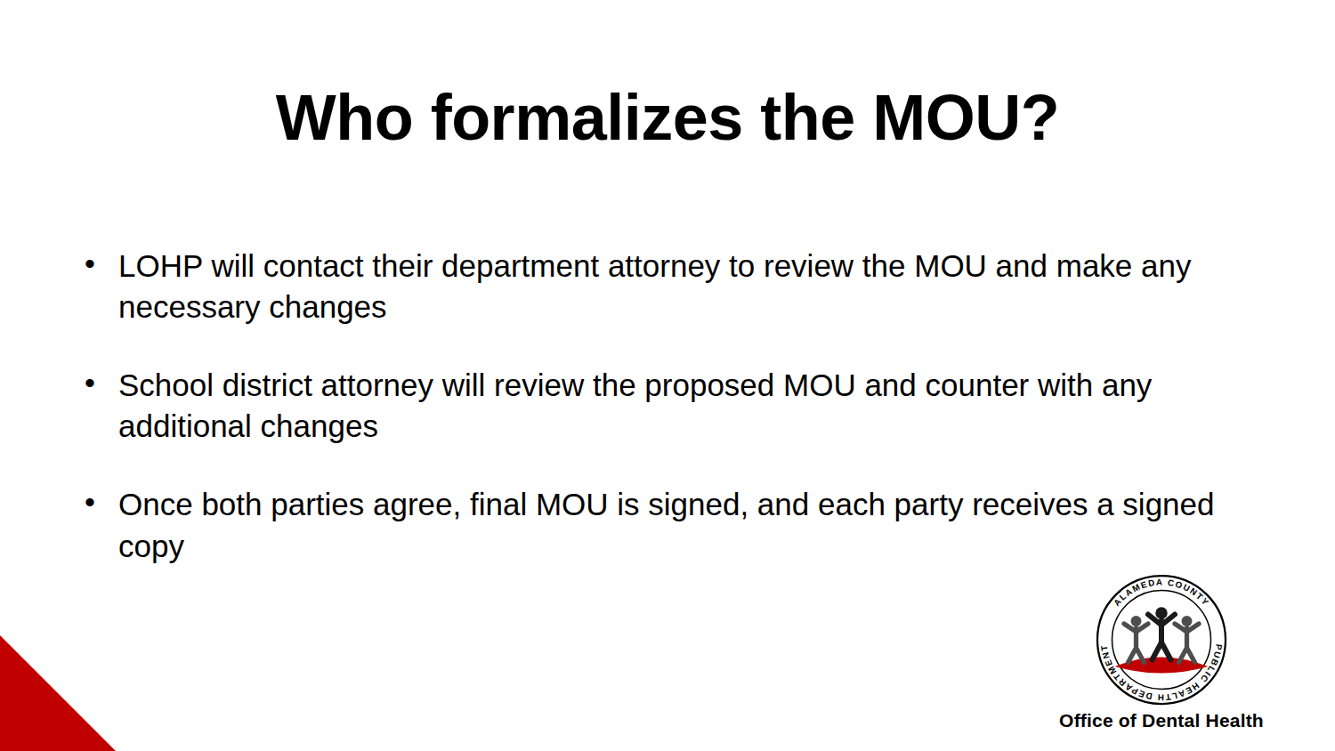Who formalizes the MOU?
LOHP will contact their department attorney to review the MOU and make any necessary changes
School district attorney will review the proposed MOU and counter with any additional changes
Once both parties agree, final MOU is signed, and each party receives a signed copy
ALAMEDA COUNTY PUBLIC HEALTH DEPARTMENT
Office of Dental Health